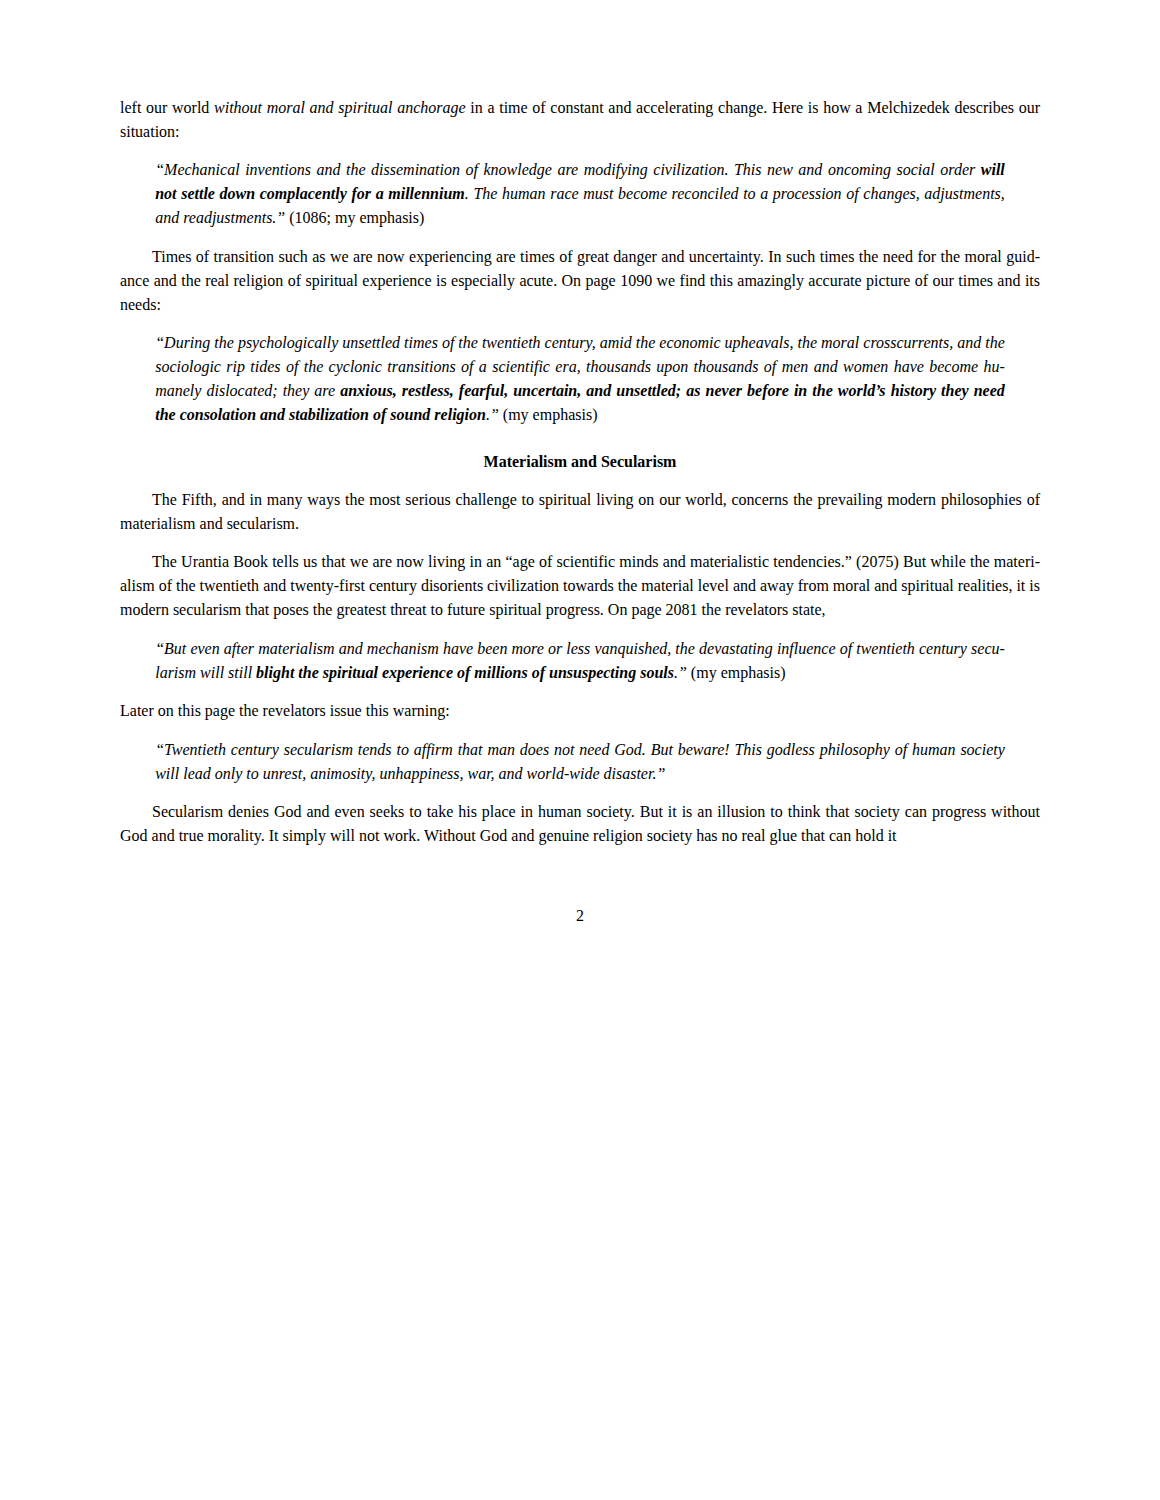left our world without moral and spiritual anchorage in a time of constant and accelerating change. Here is how a Melchizedek describes our situation:
“Mechanical inventions and the dissemination of knowledge are modifying civilization. This new and oncoming social order will not settle down complacently for a millennium. The human race must become reconciled to a procession of changes, adjustments, and readjustments.” (1086; my emphasis)
Times of transition such as we are now experiencing are times of great danger and uncertainty. In such times the need for the moral guidance and the real religion of spiritual experience is especially acute. On page 1090 we find this amazingly accurate picture of our times and its needs:
“During the psychologically unsettled times of the twentieth century, amid the economic upheavals, the moral crosscurrents, and the sociologic rip tides of the cyclonic transitions of a scientific era, thousands upon thousands of men and women have become humanely dislocated; they are anxious, restless, fearful, uncertain, and unsettled; as never before in the world’s history they need the consolation and stabilization of sound religion.” (my emphasis)
Materialism and Secularism
The Fifth, and in many ways the most serious challenge to spiritual living on our world, concerns the prevailing modern philosophies of materialism and secularism.
The Urantia Book tells us that we are now living in an “age of scientific minds and materialistic tendencies.” (2075) But while the materialism of the twentieth and twenty-first century disorients civilization towards the material level and away from moral and spiritual realities, it is modern secularism that poses the greatest threat to future spiritual progress. On page 2081 the revelators state,
“But even after materialism and mechanism have been more or less vanquished, the devastating influence of twentieth century secularism will still blight the spiritual experience of millions of unsuspecting souls.” (my emphasis)
Later on this page the revelators issue this warning:
“Twentieth century secularism tends to affirm that man does not need God. But beware! This godless philosophy of human society will lead only to unrest, animosity, unhappiness, war, and world-wide disaster.”
Secularism denies God and even seeks to take his place in human society. But it is an illusion to think that society can progress without God and true morality. It simply will not work. Without God and genuine religion society has no real glue that can hold it
2